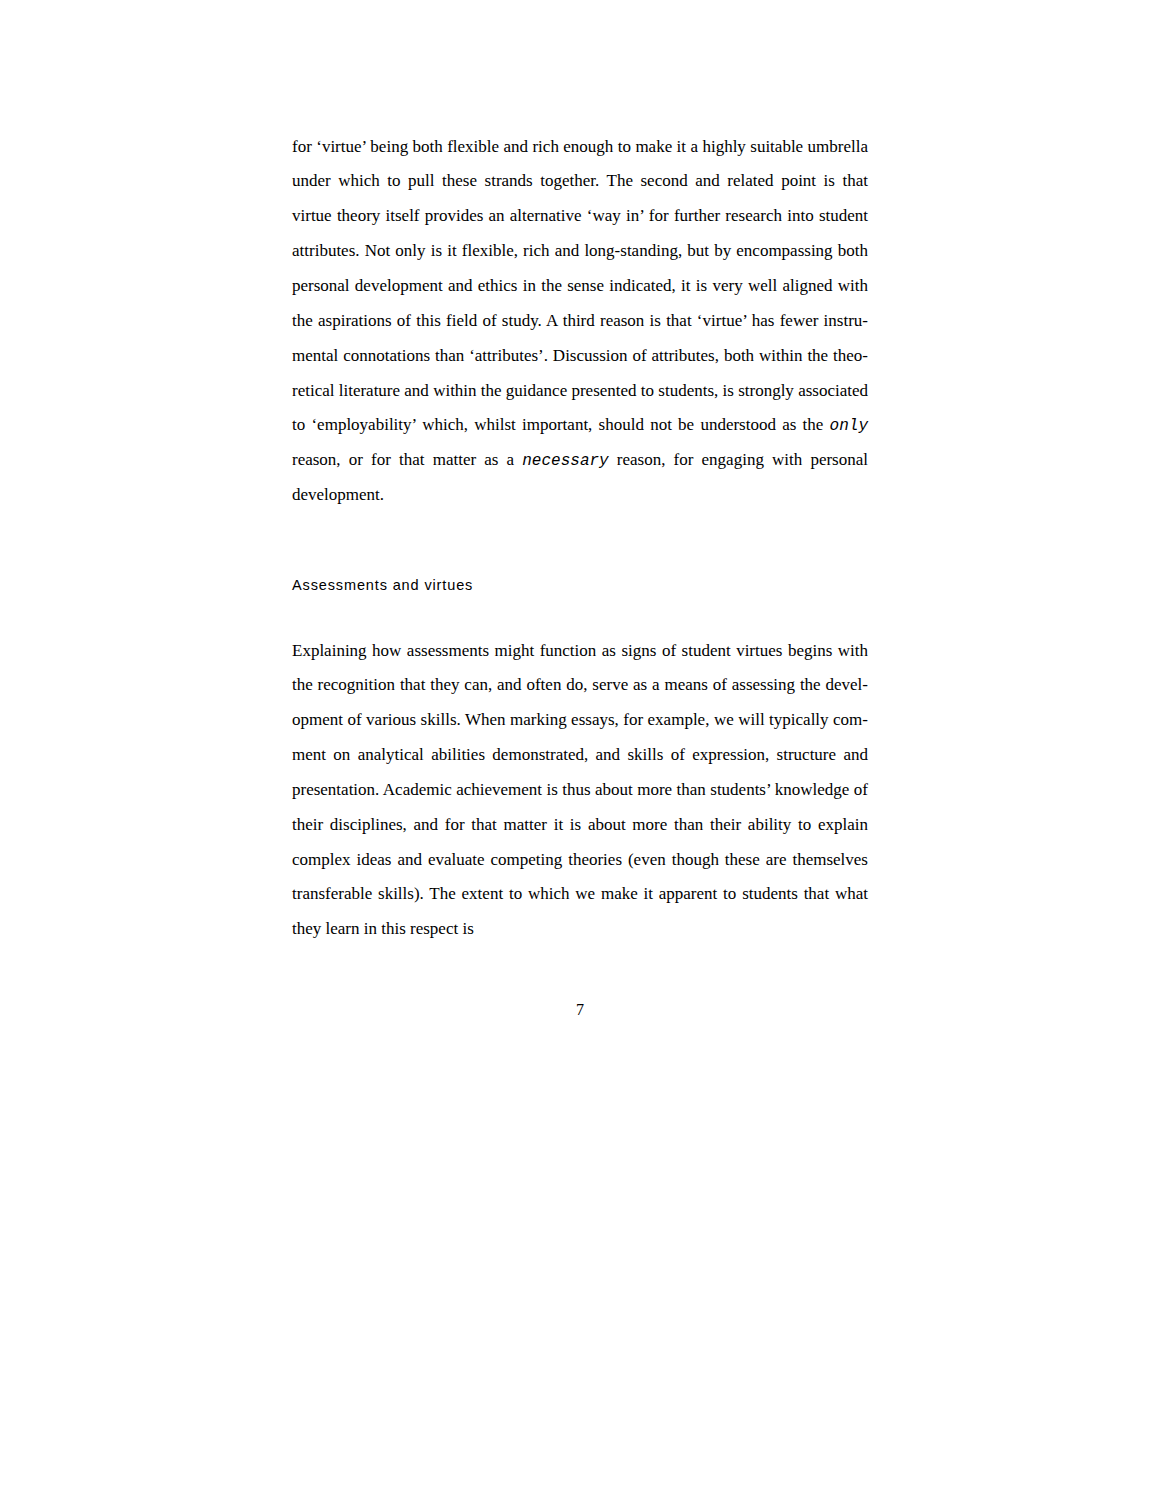for ‘virtue’ being both flexible and rich enough to make it a highly suitable umbrella under which to pull these strands together. The second and related point is that virtue theory itself provides an alternative ‘way in’ for further research into student attributes. Not only is it flexible, rich and long-standing, but by encompassing both personal development and ethics in the sense indicated, it is very well aligned with the aspirations of this field of study. A third reason is that ‘virtue’ has fewer instrumental connotations than ‘attributes’. Discussion of attributes, both within the theoretical literature and within the guidance presented to students, is strongly associated to ‘employability’ which, whilst important, should not be understood as the only reason, or for that matter as a necessary reason, for engaging with personal development.
Assessments and virtues
Explaining how assessments might function as signs of student virtues begins with the recognition that they can, and often do, serve as a means of assessing the development of various skills. When marking essays, for example, we will typically comment on analytical abilities demonstrated, and skills of expression, structure and presentation. Academic achievement is thus about more than students’ knowledge of their disciplines, and for that matter it is about more than their ability to explain complex ideas and evaluate competing theories (even though these are themselves transferable skills). The extent to which we make it apparent to students that what they learn in this respect is
7